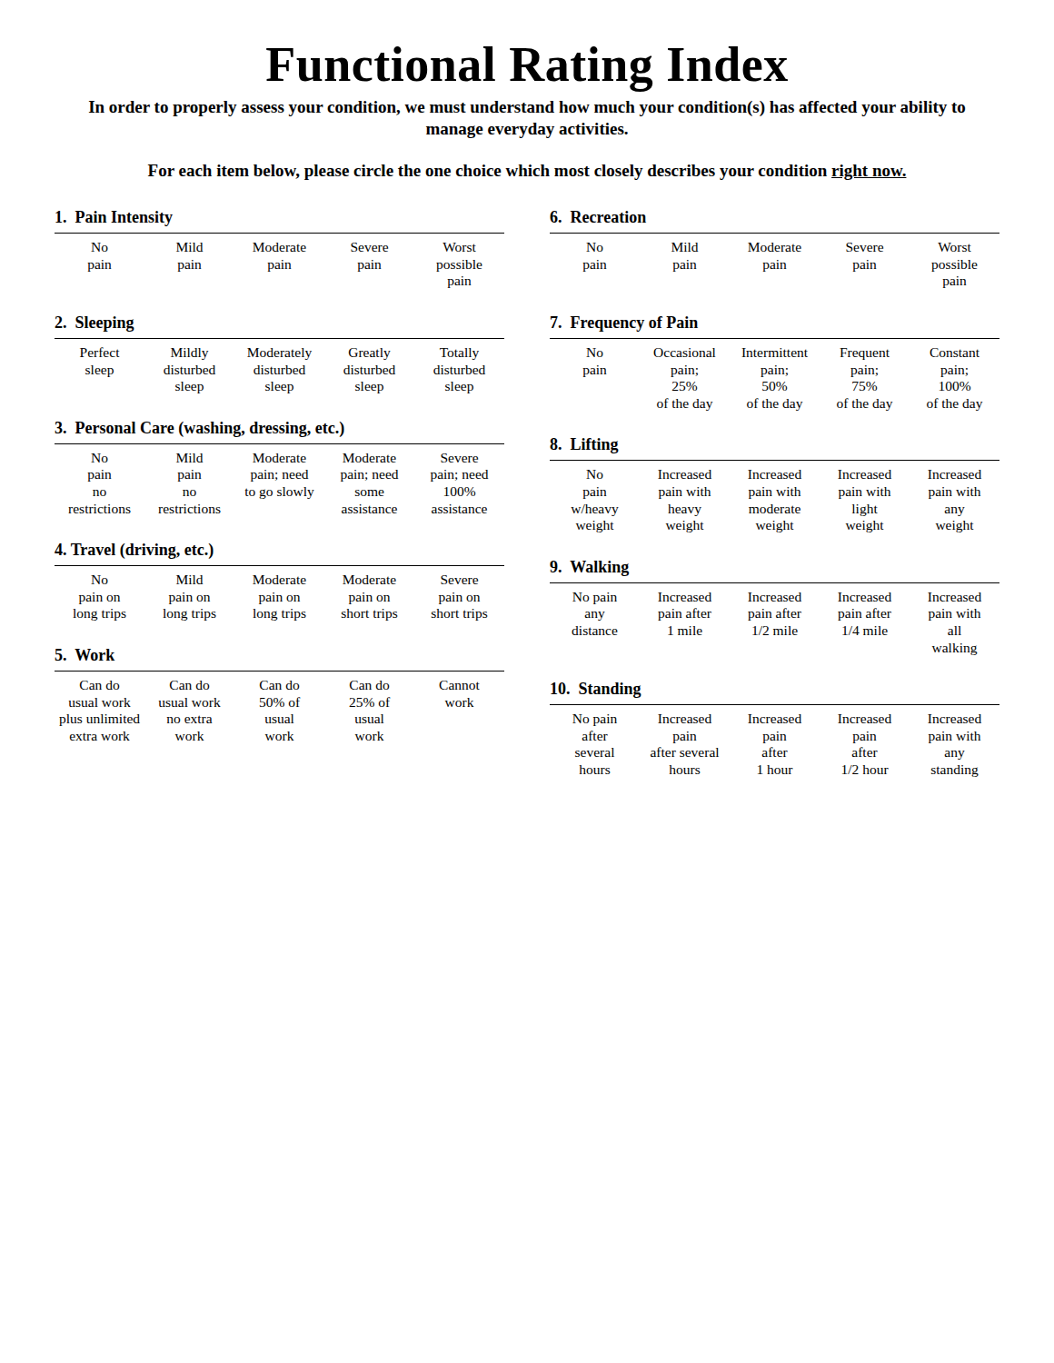Functional Rating Index
In order to properly assess your condition, we must understand how much your condition(s) has affected your ability to manage everyday activities.
For each item below, please circle the one choice which most closely describes your condition right now.
1. Pain Intensity
| No pain | Mild pain | Moderate pain | Severe pain | Worst possible pain |
2. Sleeping
| Perfect sleep | Mildly disturbed sleep | Moderately disturbed sleep | Greatly disturbed sleep | Totally disturbed sleep |
3. Personal Care (washing, dressing, etc.)
| No pain no restrictions | Mild pain no restrictions | Moderate pain; need to go slowly | Moderate pain; need some assistance | Severe pain; need 100% assistance |
4. Travel (driving, etc.)
| No pain on long trips | Mild pain on long trips | Moderate pain on long trips | Moderate pain on short trips | Severe pain on short trips |
5. Work
| Can do usual work plus unlimited extra work | Can do usual work no extra work | Can do 50% of usual work | Can do 25% of usual work | Cannot work |
6. Recreation
| No pain | Mild pain | Moderate pain | Severe pain | Worst possible pain |
7. Frequency of Pain
| No pain | Occasional pain; 25% of the day | Intermittent pain; 50% of the day | Frequent pain; 75% of the day | Constant pain; 100% of the day |
8. Lifting
| No pain w/heavy weight | Increased pain with heavy weight | Increased pain with moderate weight | Increased pain with light weight | Increased pain with any weight |
9. Walking
| No pain any distance | Increased pain after 1 mile | Increased pain after 1/2 mile | Increased pain after 1/4 mile | Increased pain with all walking |
10. Standing
| No pain after several hours | Increased pain after several hours | Increased pain after 1 hour | Increased pain after 1/2 hour | Increased pain with any standing |